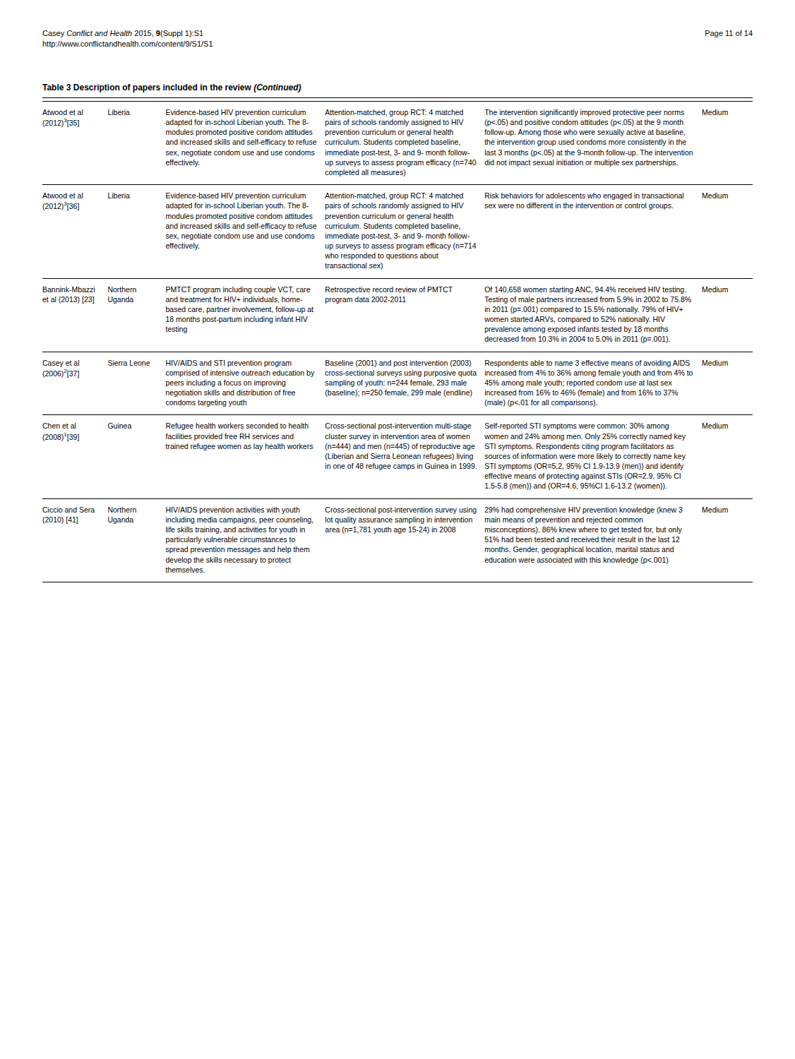Casey Conflict and Health 2015, 9(Suppl 1):S1
http://www.conflictandhealth.com/content/9/S1/S1
Page 11 of 14
Table 3 Description of papers included in the review (Continued)
| Atwood et al (2012) 3 [35] | Liberia | Evidence-based HIV prevention curriculum adapted for in-school Liberian youth. The 8-modules promoted positive condom attitudes and increased skills and self-efficacy to refuse sex, negotiate condom use and use condoms effectively. | Attention-matched, group RCT: 4 matched pairs of schools randomly assigned to HIV prevention curriculum or general health curriculum. Students completed baseline, immediate post-test, 3- and 9- month follow-up surveys to assess program efficacy (n=740 completed all measures) | The intervention significantly improved protective peer norms (p<.05) and positive condom attitudes (p<.05) at the 9 month follow-up. Among those who were sexually active at baseline, the intervention group used condoms more consistently in the last 3 months (p<.05) at the 9-month follow-up. The intervention did not impact sexual initiation or multiple sex partnerships. | Medium |
| Atwood et al (2012) 3 [36] | Liberia | Evidence-based HIV prevention curriculum adapted for in-school Liberian youth. The 8-modules promoted positive condom attitudes and increased skills and self-efficacy to refuse sex, negotiate condom use and use condoms effectively. | Attention-matched, group RCT: 4 matched pairs of schools randomly assigned to HIV prevention curriculum or general health curriculum. Students completed baseline, immediate post-test, 3- and 9- month follow-up surveys to assess program efficacy (n=714 who responded to questions about transactional sex) | Risk behaviors for adolescents who engaged in transactional sex were no different in the intervention or control groups. | Medium |
| Bannink-Mbazzi et al (2013) [23] | Northern Uganda | PMTCT program including couple VCT, care and treatment for HIV+ individuals, home-based care, partner involvement, follow-up at 18 months post-partum including infant HIV testing | Retrospective record review of PMTCT program data 2002-2011 | Of 140,658 women starting ANC, 94.4% received HIV testing. Testing of male partners increased from 5.9% in 2002 to 75.8% in 2011 (p=.001) compared to 15.5% nationally. 79% of HIV+ women started ARVs, compared to 52% nationally. HIV prevalence among exposed infants tested by 18 months decreased from 10.3% in 2004 to 5.0% in 2011 (p=.001). | Medium |
| Casey et al (2006) 2 [37] | Sierra Leone | HIV/AIDS and STI prevention program comprised of intensive outreach education by peers including a focus on improving negotiation skills and distribution of free condoms targeting youth | Baseline (2001) and post intervention (2003) cross-sectional surveys using purposive quota sampling of youth: n=244 female, 293 male (baseline); n=250 female, 299 male (endline) | Respondents able to name 3 effective means of avoiding AIDS increased from 4% to 36% among female youth and from 4% to 45% among male youth; reported condom use at last sex increased from 16% to 46% (female) and from 16% to 37% (male) (p<.01 for all comparisons). | Medium |
| Chen et al (2008) 1 [39] | Guinea | Refugee health workers seconded to health facilities provided free RH services and trained refugee women as lay health workers | Cross-sectional post-intervention multi-stage cluster survey in intervention area of women (n=444) and men (n=445) of reproductive age (Liberian and Sierra Leonean refugees) living in one of 48 refugee camps in Guinea in 1999. | Self-reported STI symptoms were common: 30% among women and 24% among men. Only 25% correctly named key STI symptoms. Respondents citing program facilitators as sources of information were more likely to correctly name key STI symptoms (OR=5.2, 95% CI 1.9-13.9 (men)) and identify effective means of protecting against STIs (OR=2.9, 95% CI 1.5-5.8 (men)) and (OR=4.6, 95%CI 1.6-13.2 (women)). | Medium |
| Ciccio and Sera (2010) [41] | Northern Uganda | HIV/AIDS prevention activities with youth including media campaigns, peer counseling, life skills training, and activities for youth in particularly vulnerable circumstances to spread prevention messages and help them develop the skills necessary to protect themselves. | Cross-sectional post-intervention survey using lot quality assurance sampling in intervention area (n=1,781 youth age 15-24) in 2008 | 29% had comprehensive HIV prevention knowledge (knew 3 main means of prevention and rejected common misconceptions). 86% knew where to get tested for, but only 51% had been tested and received their result in the last 12 months. Gender, geographical location, marital status and education were associated with this knowledge (p<.001) | Medium |